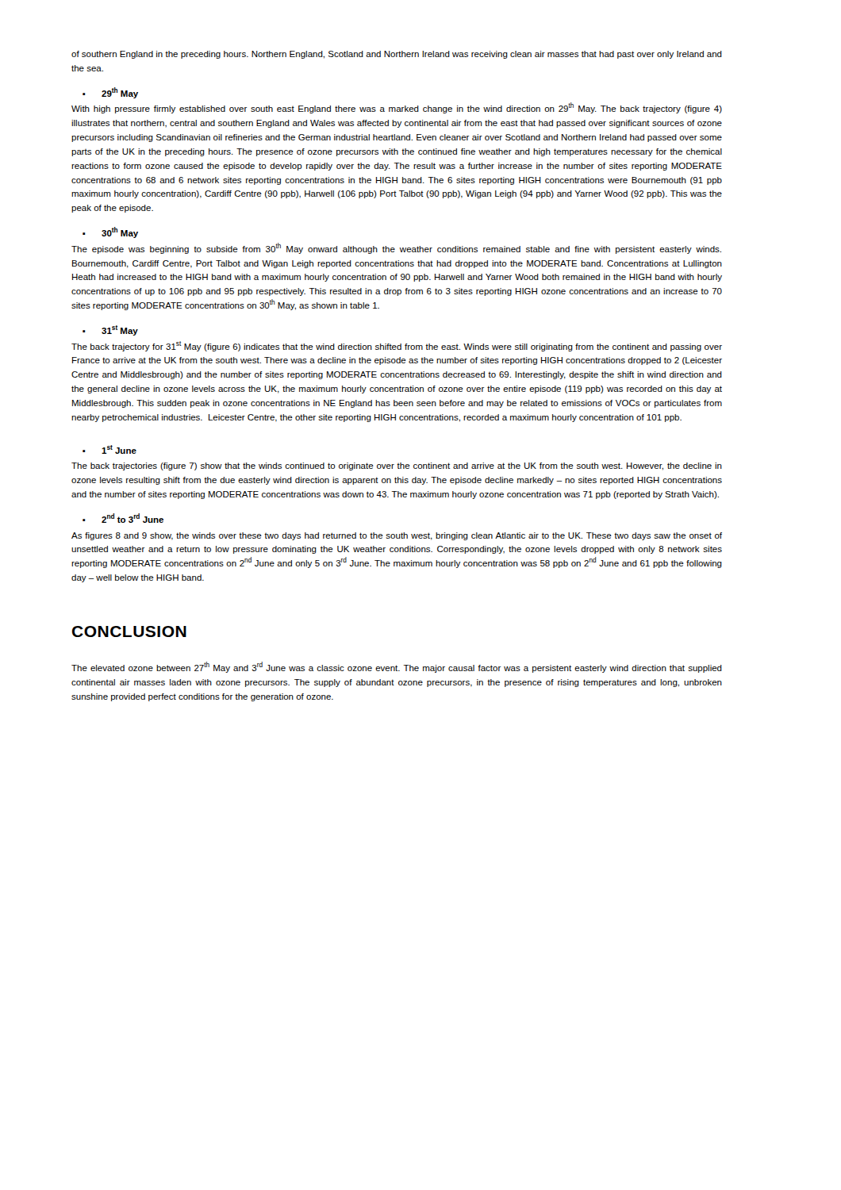of southern England in the preceding hours. Northern England, Scotland and Northern Ireland was receiving clean air masses that had past over only Ireland and the sea.
29th May
With high pressure firmly established over south east England there was a marked change in the wind direction on 29th May. The back trajectory (figure 4) illustrates that northern, central and southern England and Wales was affected by continental air from the east that had passed over significant sources of ozone precursors including Scandinavian oil refineries and the German industrial heartland. Even cleaner air over Scotland and Northern Ireland had passed over some parts of the UK in the preceding hours. The presence of ozone precursors with the continued fine weather and high temperatures necessary for the chemical reactions to form ozone caused the episode to develop rapidly over the day. The result was a further increase in the number of sites reporting MODERATE concentrations to 68 and 6 network sites reporting concentrations in the HIGH band. The 6 sites reporting HIGH concentrations were Bournemouth (91 ppb maximum hourly concentration), Cardiff Centre (90 ppb), Harwell (106 ppb) Port Talbot (90 ppb), Wigan Leigh (94 ppb) and Yarner Wood (92 ppb). This was the peak of the episode.
30th May
The episode was beginning to subside from 30th May onward although the weather conditions remained stable and fine with persistent easterly winds. Bournemouth, Cardiff Centre, Port Talbot and Wigan Leigh reported concentrations that had dropped into the MODERATE band. Concentrations at Lullington Heath had increased to the HIGH band with a maximum hourly concentration of 90 ppb. Harwell and Yarner Wood both remained in the HIGH band with hourly concentrations of up to 106 ppb and 95 ppb respectively. This resulted in a drop from 6 to 3 sites reporting HIGH ozone concentrations and an increase to 70 sites reporting MODERATE concentrations on 30th May, as shown in table 1.
31st May
The back trajectory for 31st May (figure 6) indicates that the wind direction shifted from the east. Winds were still originating from the continent and passing over France to arrive at the UK from the south west. There was a decline in the episode as the number of sites reporting HIGH concentrations dropped to 2 (Leicester Centre and Middlesbrough) and the number of sites reporting MODERATE concentrations decreased to 69. Interestingly, despite the shift in wind direction and the general decline in ozone levels across the UK, the maximum hourly concentration of ozone over the entire episode (119 ppb) was recorded on this day at Middlesbrough. This sudden peak in ozone concentrations in NE England has been seen before and may be related to emissions of VOCs or particulates from nearby petrochemical industries. Leicester Centre, the other site reporting HIGH concentrations, recorded a maximum hourly concentration of 101 ppb.
1st June
The back trajectories (figure 7) show that the winds continued to originate over the continent and arrive at the UK from the south west. However, the decline in ozone levels resulting shift from the due easterly wind direction is apparent on this day. The episode decline markedly – no sites reported HIGH concentrations and the number of sites reporting MODERATE concentrations was down to 43. The maximum hourly ozone concentration was 71 ppb (reported by Strath Vaich).
2nd to 3rd June
As figures 8 and 9 show, the winds over these two days had returned to the south west, bringing clean Atlantic air to the UK. These two days saw the onset of unsettled weather and a return to low pressure dominating the UK weather conditions. Correspondingly, the ozone levels dropped with only 8 network sites reporting MODERATE concentrations on 2nd June and only 5 on 3rd June. The maximum hourly concentration was 58 ppb on 2nd June and 61 ppb the following day – well below the HIGH band.
CONCLUSION
The elevated ozone between 27th May and 3rd June was a classic ozone event. The major causal factor was a persistent easterly wind direction that supplied continental air masses laden with ozone precursors. The supply of abundant ozone precursors, in the presence of rising temperatures and long, unbroken sunshine provided perfect conditions for the generation of ozone.